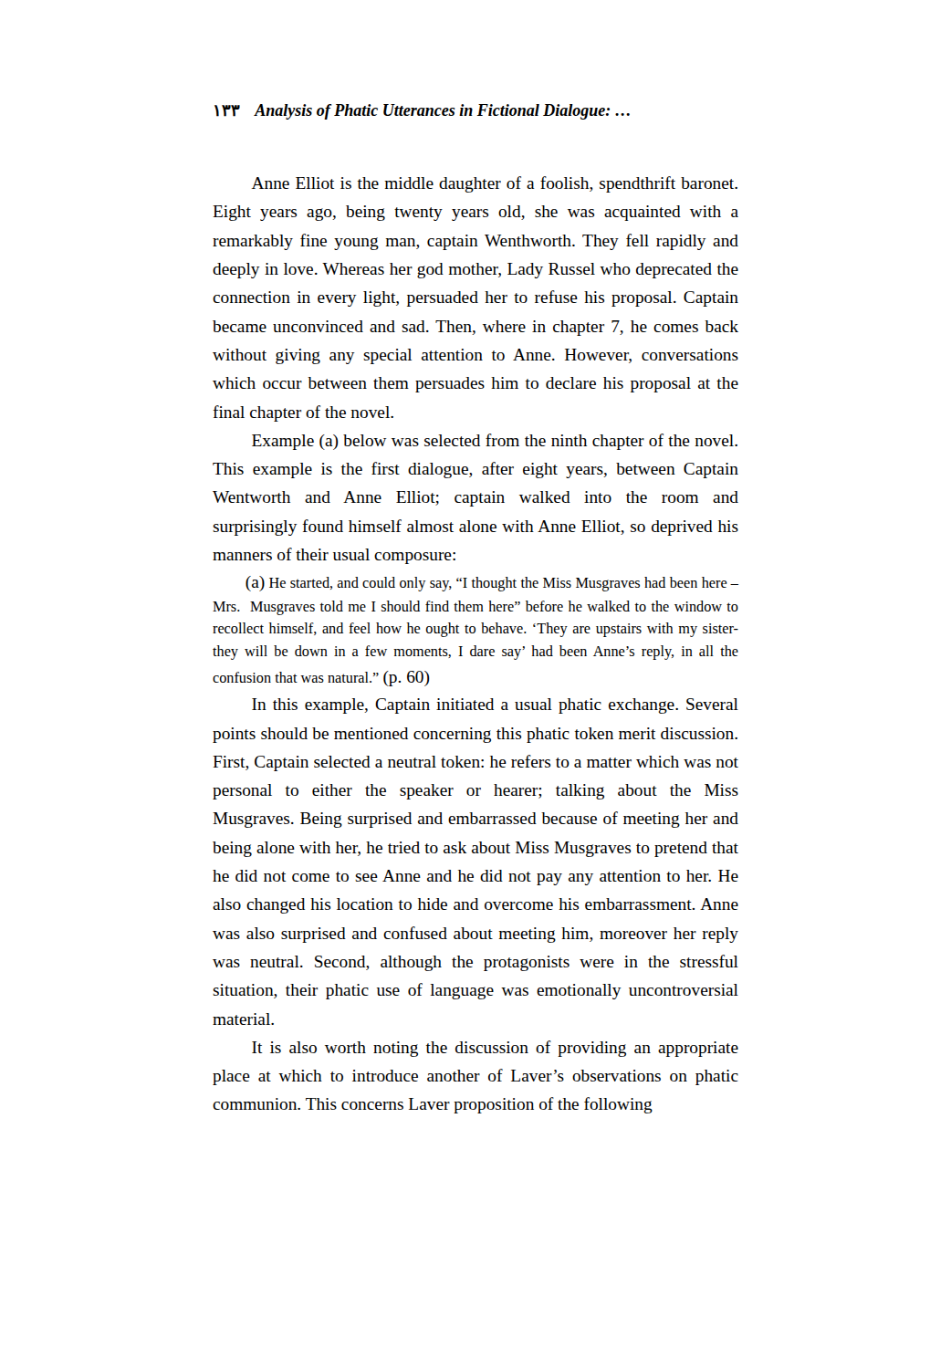١٣٣ Analysis of Phatic Utterances in Fictional Dialogue: …
Anne Elliot is the middle daughter of a foolish, spendthrift baronet. Eight years ago, being twenty years old, she was acquainted with a remarkably fine young man, captain Wenthworth. They fell rapidly and deeply in love. Whereas her god mother, Lady Russel who deprecated the connection in every light, persuaded her to refuse his proposal. Captain became unconvinced and sad. Then, where in chapter 7, he comes back without giving any special attention to Anne. However, conversations which occur between them persuades him to declare his proposal at the final chapter of the novel.
Example (a) below was selected from the ninth chapter of the novel. This example is the first dialogue, after eight years, between Captain Wentworth and Anne Elliot; captain walked into the room and surprisingly found himself almost alone with Anne Elliot, so deprived his manners of their usual composure:
(a) He started, and could only say, “I thought the Miss Musgraves had been here –Mrs. Musgraves told me I should find them here” before he walked to the window to recollect himself, and feel how he ought to behave. ‘They are upstairs with my sister-they will be down in a few moments, I dare say’ had been Anne’s reply, in all the confusion that was natural.” (p. 60)
In this example, Captain initiated a usual phatic exchange. Several points should be mentioned concerning this phatic token merit discussion. First, Captain selected a neutral token: he refers to a matter which was not personal to either the speaker or hearer; talking about the Miss Musgraves. Being surprised and embarrassed because of meeting her and being alone with her, he tried to ask about Miss Musgraves to pretend that he did not come to see Anne and he did not pay any attention to her. He also changed his location to hide and overcome his embarrassment. Anne was also surprised and confused about meeting him, moreover her reply was neutral. Second, although the protagonists were in the stressful situation, their phatic use of language was emotionally uncontroversial material.
It is also worth noting the discussion of providing an appropriate place at which to introduce another of Laver’s observations on phatic communion. This concerns Laver proposition of the following